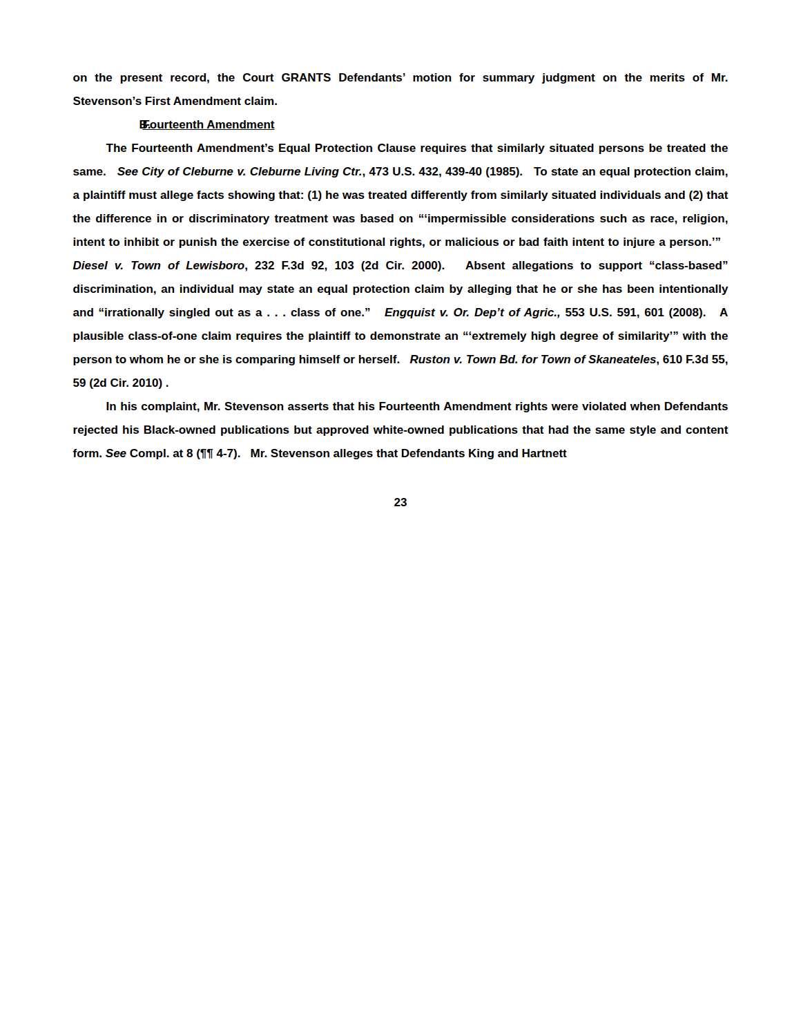on the present record, the Court GRANTS Defendants’ motion for summary judgment on the merits of Mr. Stevenson’s First Amendment claim.
B. Fourteenth Amendment
The Fourteenth Amendment’s Equal Protection Clause requires that similarly situated persons be treated the same. See City of Cleburne v. Cleburne Living Ctr., 473 U.S. 432, 439-40 (1985). To state an equal protection claim, a plaintiff must allege facts showing that: (1) he was treated differently from similarly situated individuals and (2) that the difference in or discriminatory treatment was based on “‘impermissible considerations such as race, religion, intent to inhibit or punish the exercise of constitutional rights, or malicious or bad faith intent to injure a person.’” Diesel v. Town of Lewisboro, 232 F.3d 92, 103 (2d Cir. 2000). Absent allegations to support “class-based” discrimination, an individual may state an equal protection claim by alleging that he or she has been intentionally and “irrationally singled out as a . . . class of one.” Engquist v. Or. Dep’t of Agric., 553 U.S. 591, 601 (2008). A plausible class-of-one claim requires the plaintiff to demonstrate an “‘extremely high degree of similarity’” with the person to whom he or she is comparing himself or herself. Ruston v. Town Bd. for Town of Skaneateles, 610 F.3d 55, 59 (2d Cir. 2010) .
In his complaint, Mr. Stevenson asserts that his Fourteenth Amendment rights were violated when Defendants rejected his Black-owned publications but approved white-owned publications that had the same style and content form. See Compl. at 8 (¶¶ 4-7). Mr. Stevenson alleges that Defendants King and Hartnett
23